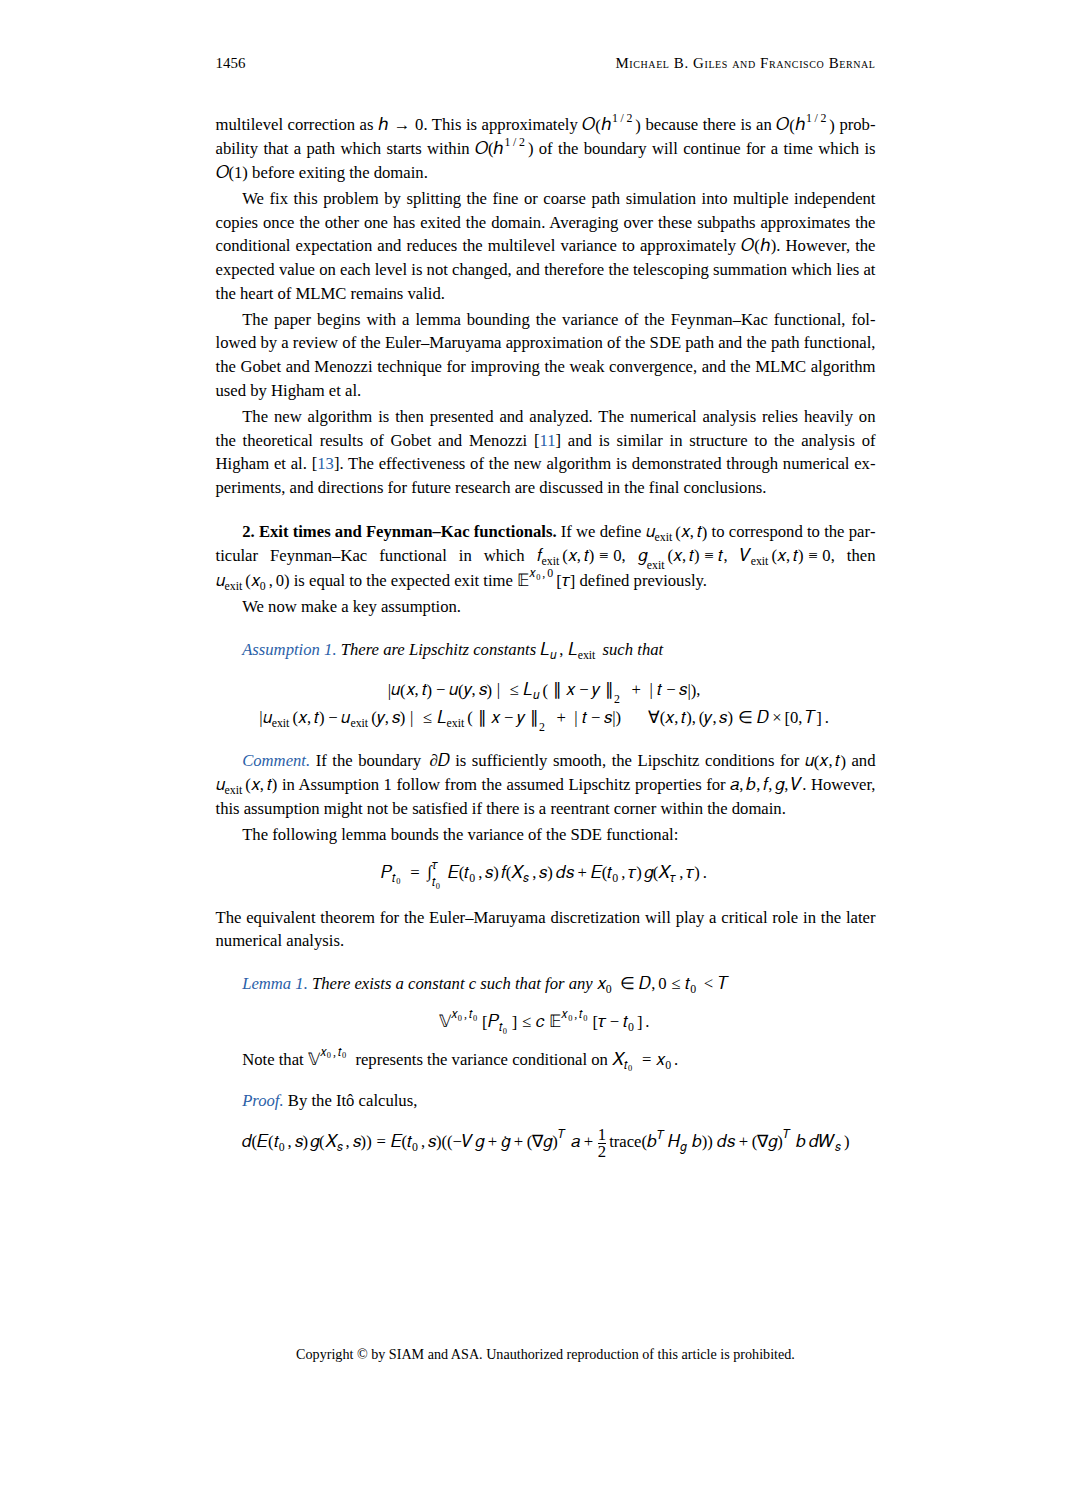1456 Michael B. Giles and Francisco Bernal
multilevel correction as h→0. This is approximately O(h1/2) because there is an O(h1/2) probability that a path which starts within O(h1/2) of the boundary will continue for a time which is O(1) before exiting the domain.
We fix this problem by splitting the fine or coarse path simulation into multiple independent copies once the other one has exited the domain. Averaging over these subpaths approximates the conditional expectation and reduces the multilevel variance to approximately O(h). However, the expected value on each level is not changed, and therefore the telescoping summation which lies at the heart of MLMC remains valid.
The paper begins with a lemma bounding the variance of the Feynman–Kac functional, followed by a review of the Euler–Maruyama approximation of the SDE path and the path functional, the Gobet and Menozzi technique for improving the weak convergence, and the MLMC algorithm used by Higham et al.
The new algorithm is then presented and analyzed. The numerical analysis relies heavily on the theoretical results of Gobet and Menozzi [11] and is similar in structure to the analysis of Higham et al. [13]. The effectiveness of the new algorithm is demonstrated through numerical experiments, and directions for future research are discussed in the final conclusions.
2. Exit times and Feynman–Kac functionals. If we define uexit(x,t) to correspond to the particular Feynman–Kac functional in which fexit(x,t)≡0, gexit(x,t)≡t, Vexit(x,t)≡0, then uexit(x0,0) is equal to the expected exit time 𝔼x0,0[τ] defined previously.
We now make a key assumption.
Assumption 1. There are Lipschitz constants Lu, Lexit such that
|u(x,t)−u(y,s)| ≤ Lu (∥x−y∥2+|t−s|) , |uexit(x,t)−uexit(y,s)| ≤ Lexit (∥x−y∥2+|t−s|) ∀(x,t),(y,s)∈D×[0,T].
Comment. If the boundary ∂D is sufficiently smooth, the Lipschitz conditions for u(x,t) and uexit(x,t) in Assumption 1 follow from the assumed Lipschitz properties for a,b,f,g,V. However, this assumption might not be satisfied if there is a reentrant corner within the domain.
The following lemma bounds the variance of the SDE functional:
Pt0 = ∫t0τ E(t0,s) f(Xs,s) ds + E(t0,τ) g(Xτ,τ) .
The equivalent theorem for the Euler–Maruyama discretization will play a critical role in the later numerical analysis.
Lemma 1. There exists a constant c such that for any x0∈D,0≤t0<T
𝕍x0,t0 [Pt0] ≤ c 𝔼x0,t0 [τ−t0] .
Note that 𝕍x0,t0 represents the variance conditional on Xt0=x0.
Proof. By the Itô calculus,
d ( E(t0,s) g(Xs,s) ) = E(t0,s) ( ( −Vg + g˙ + (∇g)T a + 12 trace (bTHgb) ) ds + (∇g)T b dWs )
Copyright © by SIAM and ASA. Unauthorized reproduction of this article is prohibited.